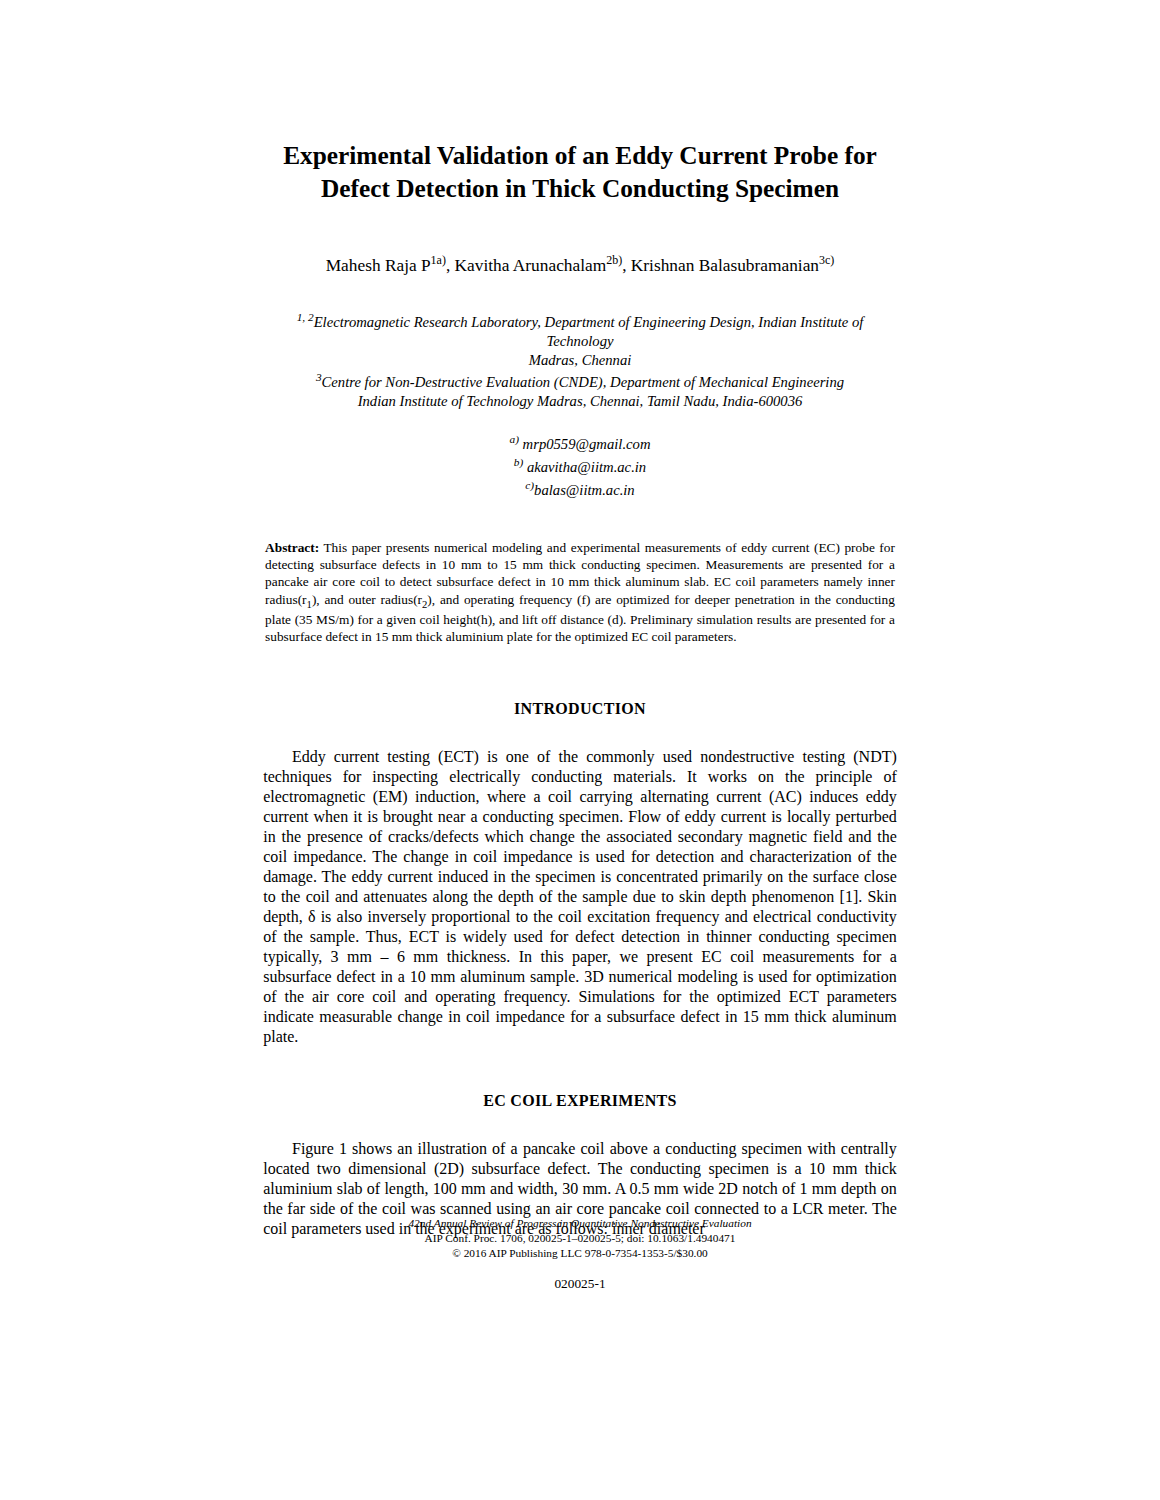Experimental Validation of an Eddy Current Probe for
Defect Detection in Thick Conducting Specimen
Mahesh Raja P1a), Kavitha Arunachalam2b), Krishnan Balasubramanian3c)
1, 2Electromagnetic Research Laboratory, Department of Engineering Design, Indian Institute of Technology
Madras, Chennai
3Centre for Non-Destructive Evaluation (CNDE), Department of Mechanical Engineering
Indian Institute of Technology Madras, Chennai, Tamil Nadu, India-600036
a) mrp0559@gmail.com
b) akavitha@iitm.ac.in
c)balas@iitm.ac.in
Abstract: This paper presents numerical modeling and experimental measurements of eddy current (EC) probe for detecting subsurface defects in 10 mm to 15 mm thick conducting specimen. Measurements are presented for a pancake air core coil to detect subsurface defect in 10 mm thick aluminum slab. EC coil parameters namely inner radius(r1), and outer radius(r2), and operating frequency (f) are optimized for deeper penetration in the conducting plate (35 MS/m) for a given coil height(h), and lift off distance (d). Preliminary simulation results are presented for a subsurface defect in 15 mm thick aluminium plate for the optimized EC coil parameters.
INTRODUCTION
Eddy current testing (ECT) is one of the commonly used nondestructive testing (NDT) techniques for inspecting electrically conducting materials. It works on the principle of electromagnetic (EM) induction, where a coil carrying alternating current (AC) induces eddy current when it is brought near a conducting specimen. Flow of eddy current is locally perturbed in the presence of cracks/defects which change the associated secondary magnetic field and the coil impedance. The change in coil impedance is used for detection and characterization of the damage. The eddy current induced in the specimen is concentrated primarily on the surface close to the coil and attenuates along the depth of the sample due to skin depth phenomenon [1]. Skin depth, δ is also inversely proportional to the coil excitation frequency and electrical conductivity of the sample. Thus, ECT is widely used for defect detection in thinner conducting specimen typically, 3 mm – 6 mm thickness. In this paper, we present EC coil measurements for a subsurface defect in a 10 mm aluminum sample. 3D numerical modeling is used for optimization of the air core coil and operating frequency. Simulations for the optimized ECT parameters indicate measurable change in coil impedance for a subsurface defect in 15 mm thick aluminum plate.
EC COIL EXPERIMENTS
Figure 1 shows an illustration of a pancake coil above a conducting specimen with centrally located two dimensional (2D) subsurface defect. The conducting specimen is a 10 mm thick aluminium slab of length, 100 mm and width, 30 mm. A 0.5 mm wide 2D notch of 1 mm depth on the far side of the coil was scanned using an air core pancake coil connected to a LCR meter. The coil parameters used in the experiment are as follows: inner diameter
42nd Annual Review of Progress in Quantitative Nondestructive Evaluation
AIP Conf. Proc. 1706, 020025-1–020025-5; doi: 10.1063/1.4940471
© 2016 AIP Publishing LLC 978-0-7354-1353-5/$30.00
020025-1